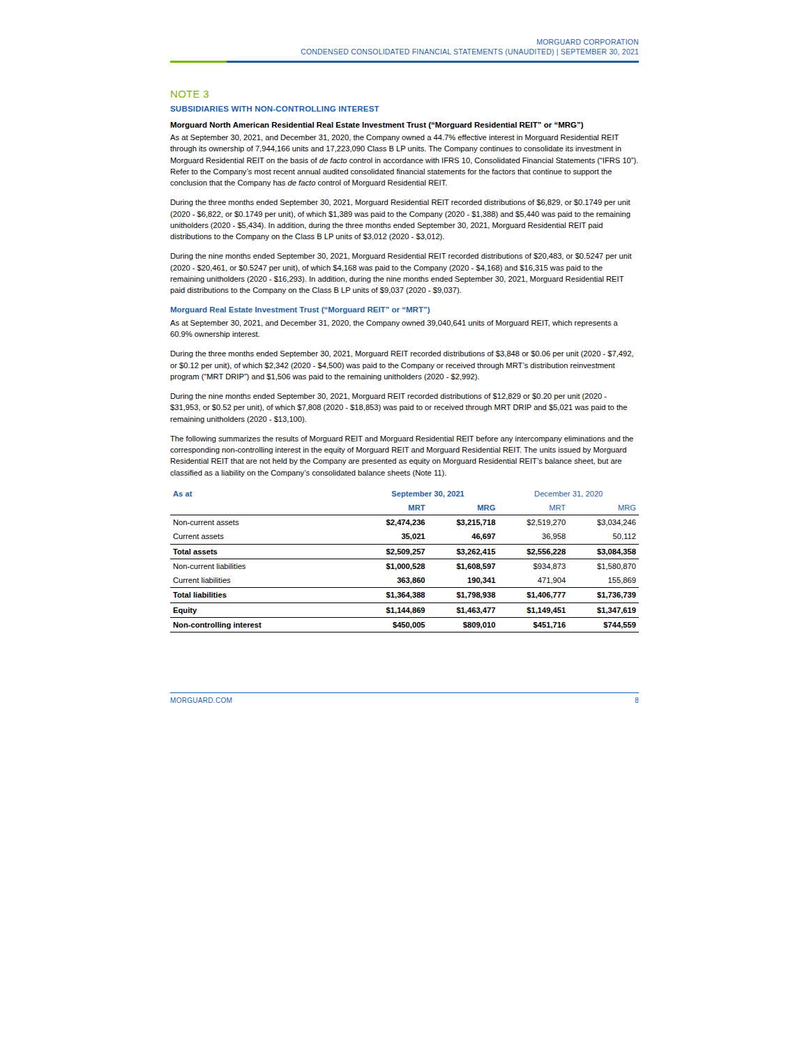MORGUARD CORPORATION
CONDENSED CONSOLIDATED FINANCIAL STATEMENTS (UNAUDITED) | SEPTEMBER 30, 2021
NOTE 3
SUBSIDIARIES WITH NON-CONTROLLING INTEREST
Morguard North American Residential Real Estate Investment Trust (“Morguard Residential REIT” or “MRG”)
As at September 30, 2021, and December 31, 2020, the Company owned a 44.7% effective interest in Morguard Residential REIT through its ownership of 7,944,166 units and 17,223,090 Class B LP units. The Company continues to consolidate its investment in Morguard Residential REIT on the basis of de facto control in accordance with IFRS 10, Consolidated Financial Statements (“IFRS 10”). Refer to the Company’s most recent annual audited consolidated financial statements for the factors that continue to support the conclusion that the Company has de facto control of Morguard Residential REIT.
During the three months ended September 30, 2021, Morguard Residential REIT recorded distributions of $6,829, or $0.1749 per unit (2020 - $6,822, or $0.1749 per unit), of which $1,389 was paid to the Company (2020 - $1,388) and $5,440 was paid to the remaining unitholders (2020 - $5,434). In addition, during the three months ended September 30, 2021, Morguard Residential REIT paid distributions to the Company on the Class B LP units of $3,012 (2020 - $3,012).
During the nine months ended September 30, 2021, Morguard Residential REIT recorded distributions of $20,483, or $0.5247 per unit (2020 - $20,461, or $0.5247 per unit), of which $4,168 was paid to the Company (2020 - $4,168) and $16,315 was paid to the remaining unitholders (2020 - $16,293). In addition, during the nine months ended September 30, 2021, Morguard Residential REIT paid distributions to the Company on the Class B LP units of $9,037 (2020 - $9,037).
Morguard Real Estate Investment Trust (“Morguard REIT” or “MRT”)
As at September 30, 2021, and December 31, 2020, the Company owned 39,040,641 units of Morguard REIT, which represents a 60.9% ownership interest.
During the three months ended September 30, 2021, Morguard REIT recorded distributions of $3,848 or $0.06 per unit (2020 - $7,492, or $0.12 per unit), of which $2,342 (2020 - $4,500) was paid to the Company or received through MRT’s distribution reinvestment program (“MRT DRIP”) and $1,506 was paid to the remaining unitholders (2020 - $2,992).
During the nine months ended September 30, 2021, Morguard REIT recorded distributions of $12,829 or $0.20 per unit (2020 - $31,953, or $0.52 per unit), of which $7,808 (2020 - $18,853) was paid to or received through MRT DRIP and $5,021 was paid to the remaining unitholders (2020 - $13,100).
The following summarizes the results of Morguard REIT and Morguard Residential REIT before any intercompany eliminations and the corresponding non-controlling interest in the equity of Morguard REIT and Morguard Residential REIT. The units issued by Morguard Residential REIT that are not held by the Company are presented as equity on Morguard Residential REIT’s balance sheet, but are classified as a liability on the Company’s consolidated balance sheets (Note 11).
| As at | September 30, 2021 | December 31, 2020 |
| --- | --- | --- |
| | MRT | MRG | MRT | MRG |
| Non-current assets | $2,474,236 | $3,215,718 | $2,519,270 | $3,034,246 |
| Current assets | 35,021 | 46,697 | 36,958 | 50,112 |
| Total assets | $2,509,257 | $3,262,415 | $2,556,228 | $3,084,358 |
| Non-current liabilities | $1,000,528 | $1,608,597 | $934,873 | $1,580,870 |
| Current liabilities | 363,860 | 190,341 | 471,904 | 155,869 |
| Total liabilities | $1,364,388 | $1,798,938 | $1,406,777 | $1,736,739 |
| Equity | $1,144,869 | $1,463,477 | $1,149,451 | $1,347,619 |
| Non-controlling interest | $450,005 | $809,010 | $451,716 | $744,559 |
MORGUARD.COM
8